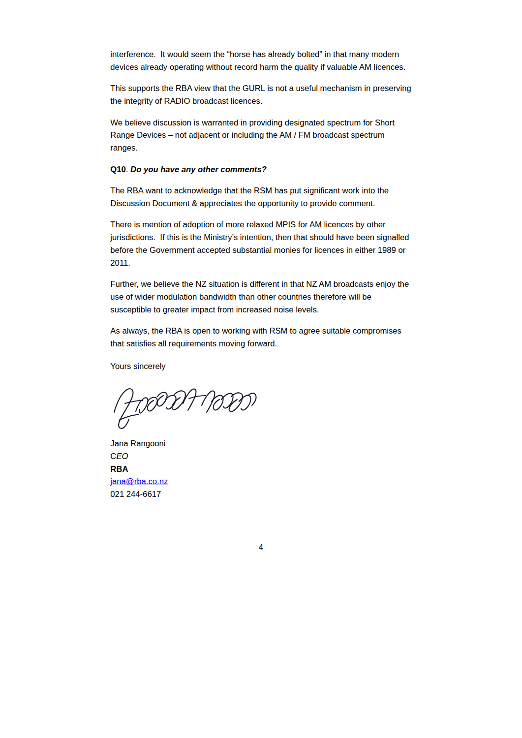interference. It would seem the “horse has already bolted” in that many modern devices already operating without record harm the quality if valuable AM licences.
This supports the RBA view that the GURL is not a useful mechanism in preserving the integrity of RADIO broadcast licences.
We believe discussion is warranted in providing designated spectrum for Short Range Devices – not adjacent or including the AM / FM broadcast spectrum ranges.
Q10. Do you have any other comments?
The RBA want to acknowledge that the RSM has put significant work into the Discussion Document & appreciates the opportunity to provide comment.
There is mention of adoption of more relaxed MPIS for AM licences by other jurisdictions. If this is the Ministry’s intention, then that should have been signalled before the Government accepted substantial monies for licences in either 1989 or 2011.
Further, we believe the NZ situation is different in that NZ AM broadcasts enjoy the use of wider modulation bandwidth than other countries therefore will be susceptible to greater impact from increased noise levels.
As always, the RBA is open to working with RSM to agree suitable compromises that satisfies all requirements moving forward.
Yours sincerely
Jana Rangooni
CEO
RBA
jana@rba.co.nz
021 244-6617
4